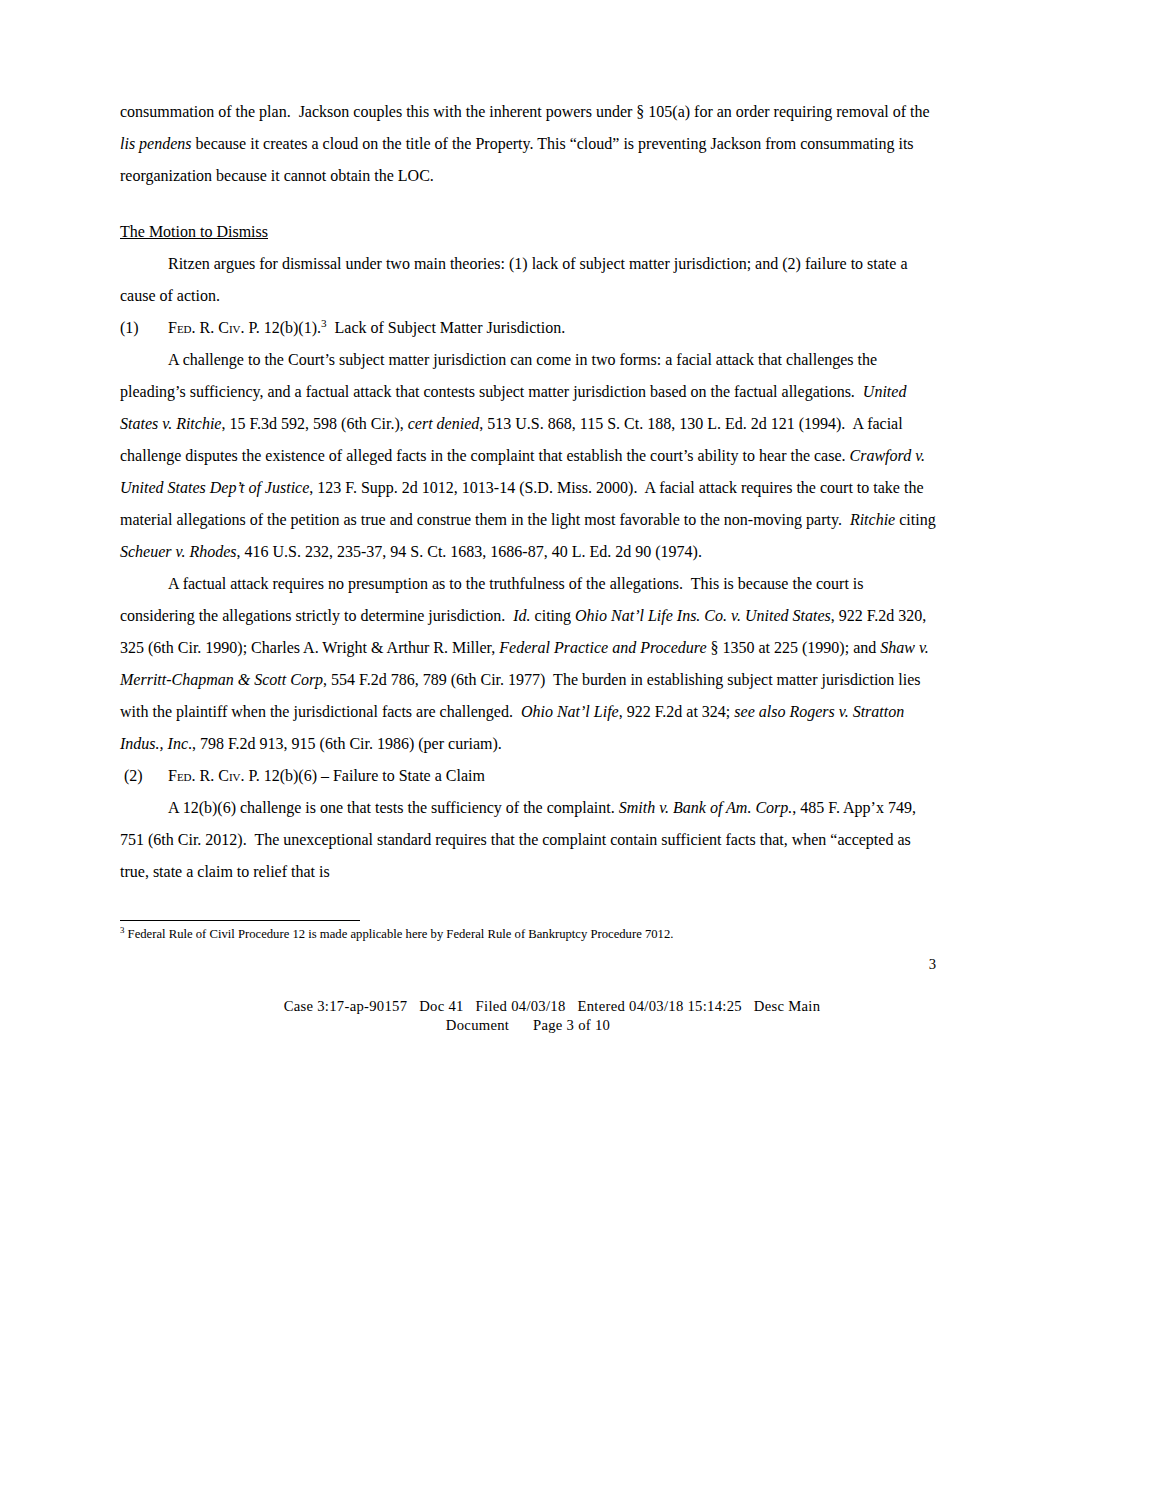consummation of the plan. Jackson couples this with the inherent powers under § 105(a) for an order requiring removal of the lis pendens because it creates a cloud on the title of the Property. This “cloud” is preventing Jackson from consummating its reorganization because it cannot obtain the LOC.
The Motion to Dismiss
Ritzen argues for dismissal under two main theories: (1) lack of subject matter jurisdiction; and (2) failure to state a cause of action.
(1) Fed. R. Civ. P. 12(b)(1).3 Lack of Subject Matter Jurisdiction.
A challenge to the Court’s subject matter jurisdiction can come in two forms: a facial attack that challenges the pleading’s sufficiency, and a factual attack that contests subject matter jurisdiction based on the factual allegations. United States v. Ritchie, 15 F.3d 592, 598 (6th Cir.), cert denied, 513 U.S. 868, 115 S. Ct. 188, 130 L. Ed. 2d 121 (1994). A facial challenge disputes the existence of alleged facts in the complaint that establish the court’s ability to hear the case. Crawford v. United States Dep’t of Justice, 123 F. Supp. 2d 1012, 1013-14 (S.D. Miss. 2000). A facial attack requires the court to take the material allegations of the petition as true and construe them in the light most favorable to the non-moving party. Ritchie citing Scheuer v. Rhodes, 416 U.S. 232, 235-37, 94 S. Ct. 1683, 1686-87, 40 L. Ed. 2d 90 (1974).
A factual attack requires no presumption as to the truthfulness of the allegations. This is because the court is considering the allegations strictly to determine jurisdiction. Id. citing Ohio Nat’l Life Ins. Co. v. United States, 922 F.2d 320, 325 (6th Cir. 1990); Charles A. Wright & Arthur R. Miller, Federal Practice and Procedure § 1350 at 225 (1990); and Shaw v. Merritt-Chapman & Scott Corp, 554 F.2d 786, 789 (6th Cir. 1977) The burden in establishing subject matter jurisdiction lies with the plaintiff when the jurisdictional facts are challenged. Ohio Nat’l Life, 922 F.2d at 324; see also Rogers v. Stratton Indus., Inc., 798 F.2d 913, 915 (6th Cir. 1986) (per curiam).
(2) Fed. R. Civ. P. 12(b)(6) – Failure to State a Claim
A 12(b)(6) challenge is one that tests the sufficiency of the complaint. Smith v. Bank of Am. Corp., 485 F. App’x 749, 751 (6th Cir. 2012). The unexceptional standard requires that the complaint contain sufficient facts that, when “accepted as true, state a claim to relief that is
3 Federal Rule of Civil Procedure 12 is made applicable here by Federal Rule of Bankruptcy Procedure 7012.
3
Case 3:17-ap-90157 Doc 41 Filed 04/03/18 Entered 04/03/18 15:14:25 Desc Main
Document Page 3 of 10